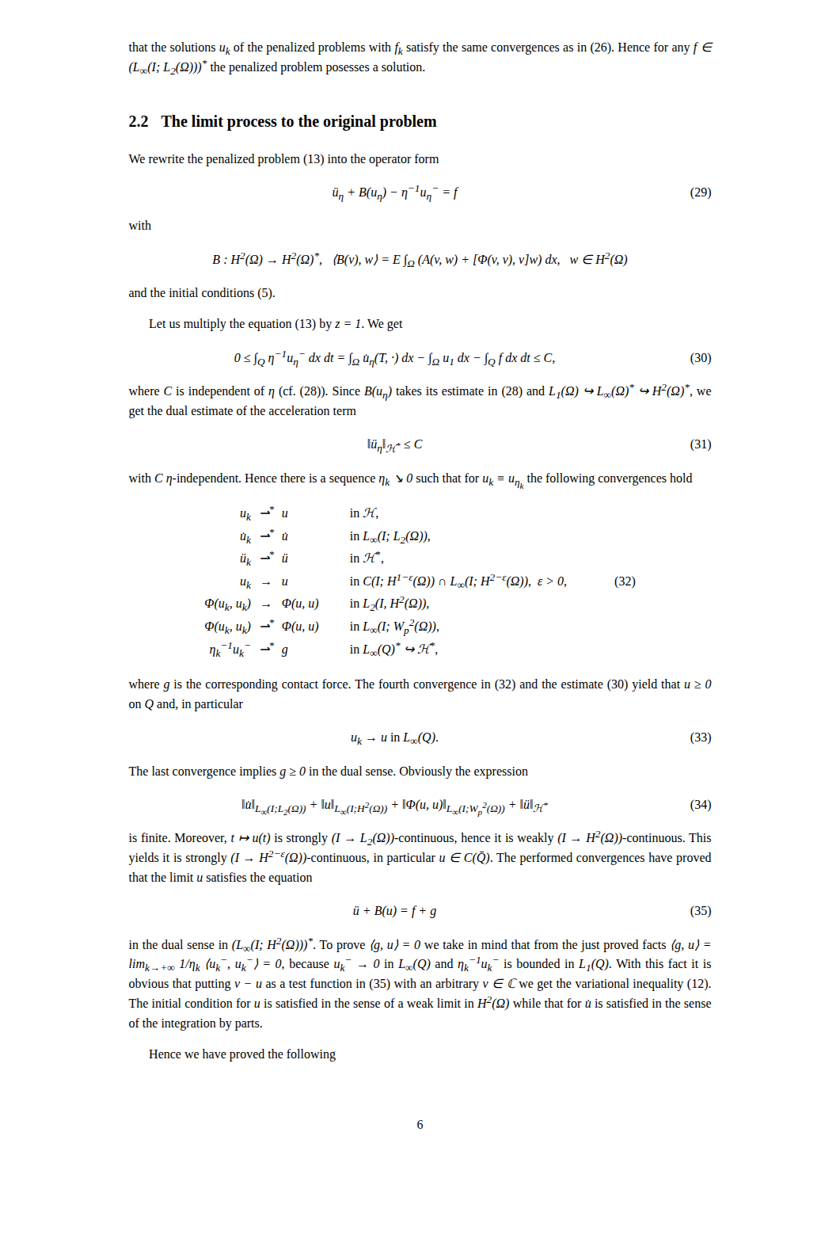that the solutions uk of the penalized problems with fk satisfy the same convergences as in (26). Hence for any f ∈ (L∞(I; L2(Ω)))* the penalized problem posesses a solution.
2.2 The limit process to the original problem
We rewrite the penalized problem (13) into the operator form
üη + B(uη) − η−1uη− = f
(29)
with
B : H2(Ω) → H2(Ω)*, ⟨B(v), w⟩ = E ∫Ω (A(v, w) + [Φ(v, v), v]w) dx, w ∈ H2(Ω)
and the initial conditions (5).
Let us multiply the equation (13) by z = 1. We get
0 ≤ ∫Q η−1uη− dx dt = ∫Ω u̇η(T, ·) dx − ∫Ω u1 dx − ∫Q f dx dt ≤ C,
(30)
where C is independent of η (cf. (28)). Since B(uη) takes its estimate in (28) and L1(Ω) ↪ L∞(Ω)* ↪ H2(Ω)*, we get the dual estimate of the acceleration term
‖üη‖ℋ* ≤ C
(31)
with C η-independent. Hence there is a sequence ηk ↘ 0 such that for uk ≡ uηk the following convergences hold
| u k | ⇀ * | u | in ℋ , | |
| u̇ k | ⇀ * | u̇ | in L ∞ (I; L 2 (Ω)) , | |
| ü k | ⇀ * | ü | in ℋ * , | |
| u k | → | u | in C(I; H 1−ε (Ω)) ∩ L ∞ (I; H 2−ε (Ω)) , ε > 0 , | (32) |
| Φ(u k , u k ) | → | Φ(u, u) | in L 2 (I, H 2 (Ω)) , | |
| Φ(u k , u k ) | ⇀ * | Φ(u, u) | in L ∞ (I; W p 2 (Ω)) , | |
| η k −1 u k − | ⇀ * | g | in L ∞ (Q) * ↪ ℋ * , | |
where g is the corresponding contact force. The fourth convergence in (32) and the estimate (30) yield that u ≥ 0 on Q and, in particular
uk → u in L∞(Q).
(33)
The last convergence implies g ≥ 0 in the dual sense. Obviously the expression
‖u̇‖L∞(I;L2(Ω)) + ‖u‖L∞(I;H2(Ω)) + ‖Φ(u, u)‖L∞(I;Wp2(Ω)) + ‖ü‖ℋ*
(34)
is finite. Moreover, t ↦ u(t) is strongly (I → L2(Ω))-continuous, hence it is weakly (I → H2(Ω))-continuous. This yields it is strongly (I → H2−ε(Ω))-continuous, in particular u ∈ C(Q̄). The performed convergences have proved that the limit u satisfies the equation
ü + B(u) = f + g
(35)
in the dual sense in (L∞(I; H2(Ω)))*. To prove ⟨g, u⟩ = 0 we take in mind that from the just proved facts ⟨g, u⟩ = limk→+∞ 1/ηk ⟨uk−, uk−⟩ = 0, because uk− → 0 in L∞(Q) and ηk−1uk− is bounded in L1(Q). With this fact it is obvious that putting v − u as a test function in (35) with an arbitrary v ∈ ℂ we get the variational inequality (12). The initial condition for u is satisfied in the sense of a weak limit in H2(Ω) while that for u̇ is satisfied in the sense of the integration by parts.
Hence we have proved the following
6